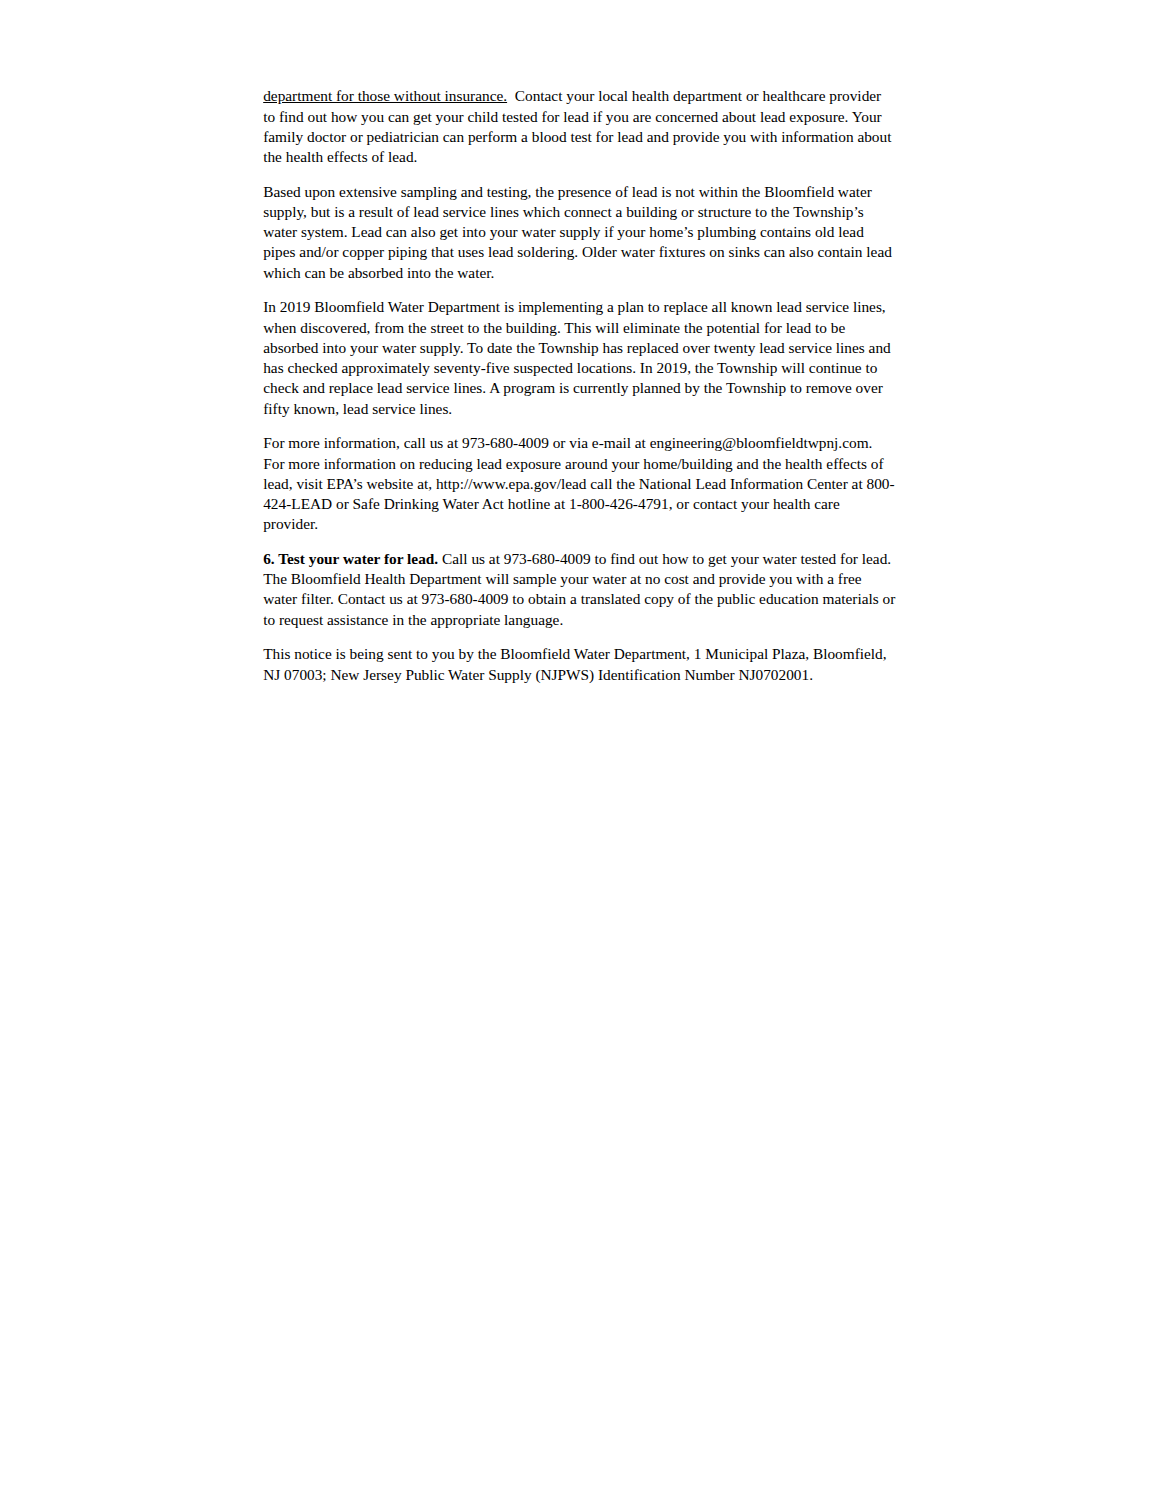department for those without insurance. Contact your local health department or healthcare provider to find out how you can get your child tested for lead if you are concerned about lead exposure. Your family doctor or pediatrician can perform a blood test for lead and provide you with information about the health effects of lead.
Based upon extensive sampling and testing, the presence of lead is not within the Bloomfield water supply, but is a result of lead service lines which connect a building or structure to the Township’s water system. Lead can also get into your water supply if your home’s plumbing contains old lead pipes and/or copper piping that uses lead soldering. Older water fixtures on sinks can also contain lead which can be absorbed into the water.
In 2019 Bloomfield Water Department is implementing a plan to replace all known lead service lines, when discovered, from the street to the building. This will eliminate the potential for lead to be absorbed into your water supply. To date the Township has replaced over twenty lead service lines and has checked approximately seventy-five suspected locations. In 2019, the Township will continue to check and replace lead service lines. A program is currently planned by the Township to remove over fifty known, lead service lines.
For more information, call us at 973-680-4009 or via e-mail at engineering@bloomfieldtwpnj.com. For more information on reducing lead exposure around your home/building and the health effects of lead, visit EPA’s website at, http://www.epa.gov/lead call the National Lead Information Center at 800-424-LEAD or Safe Drinking Water Act hotline at 1-800-426-4791, or contact your health care provider.
6. Test your water for lead. Call us at 973-680-4009 to find out how to get your water tested for lead. The Bloomfield Health Department will sample your water at no cost and provide you with a free water filter. Contact us at 973-680-4009 to obtain a translated copy of the public education materials or to request assistance in the appropriate language.
This notice is being sent to you by the Bloomfield Water Department, 1 Municipal Plaza, Bloomfield, NJ 07003; New Jersey Public Water Supply (NJPWS) Identification Number NJ0702001.